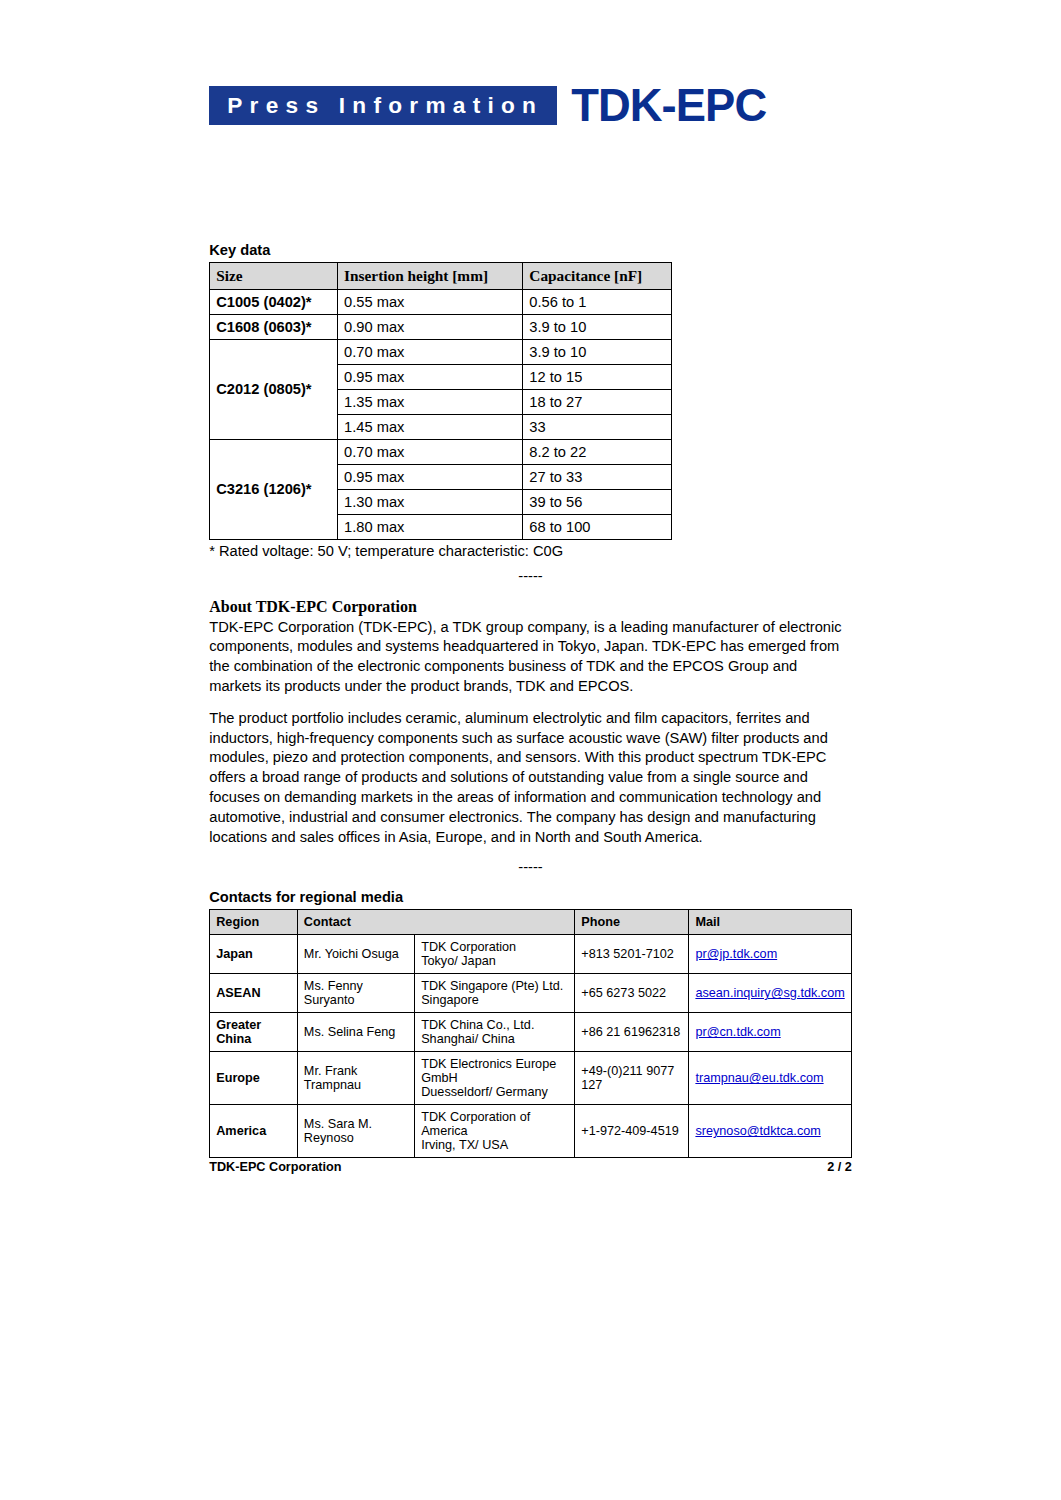Press Information
TDK‑EPC
Key data
| Size | Insertion height [mm] | Capacitance [nF] |
| --- | --- | --- |
| C1005 (0402)* | 0.55 max | 0.56 to 1 |
| C1608 (0603)* | 0.90 max | 3.9 to 10 |
| C2012 (0805)* | 0.70 max | 3.9 to 10 |
| 0.95 max | 12 to 15 |
| 1.35 max | 18 to 27 |
| 1.45 max | 33 |
| C3216 (1206)* | 0.70 max | 8.2 to 22 |
| 0.95 max | 27 to 33 |
| 1.30 max | 39 to 56 |
| 1.80 max | 68 to 100 |
* Rated voltage: 50 V; temperature characteristic: C0G
-----
About TDK-EPC Corporation
TDK-EPC Corporation (TDK-EPC), a TDK group company, is a leading manufacturer of electronic components, modules and systems headquartered in Tokyo, Japan. TDK-EPC has emerged from the combination of the electronic components business of TDK and the EPCOS Group and markets its products under the product brands, TDK and EPCOS.
The product portfolio includes ceramic, aluminum electrolytic and film capacitors, ferrites and inductors, high-frequency components such as surface acoustic wave (SAW) filter products and modules, piezo and protection components, and sensors. With this product spectrum TDK-EPC offers a broad range of products and solutions of outstanding value from a single source and focuses on demanding markets in the areas of information and communication technology and automotive, industrial and consumer electronics. The company has design and manufacturing locations and sales offices in Asia, Europe, and in North and South America.
-----
Contacts for regional media
| Region | Contact | Phone | Mail |
| --- | --- | --- | --- |
| Japan | Mr. Yoichi Osuga | TDK Corporation Tokyo/ Japan | +813 5201-7102 | pr@jp.tdk.com |
| ASEAN | Ms. Fenny Suryanto | TDK Singapore (Pte) Ltd. Singapore | +65 6273 5022 | asean.inquiry@sg.tdk.com |
| Greater China | Ms. Selina Feng | TDK China Co., Ltd. Shanghai/ China | +86 21 61962318 | pr@cn.tdk.com |
| Europe | Mr. Frank Trampnau | TDK Electronics Europe GmbH Duesseldorf/ Germany | +49-(0)211 9077 127 | trampnau@eu.tdk.com |
| America | Ms. Sara M. Reynoso | TDK Corporation of America Irving, TX/ USA | +1-972-409-4519 | sreynoso@tdktca.com |
TDK-EPC Corporation
2 / 2